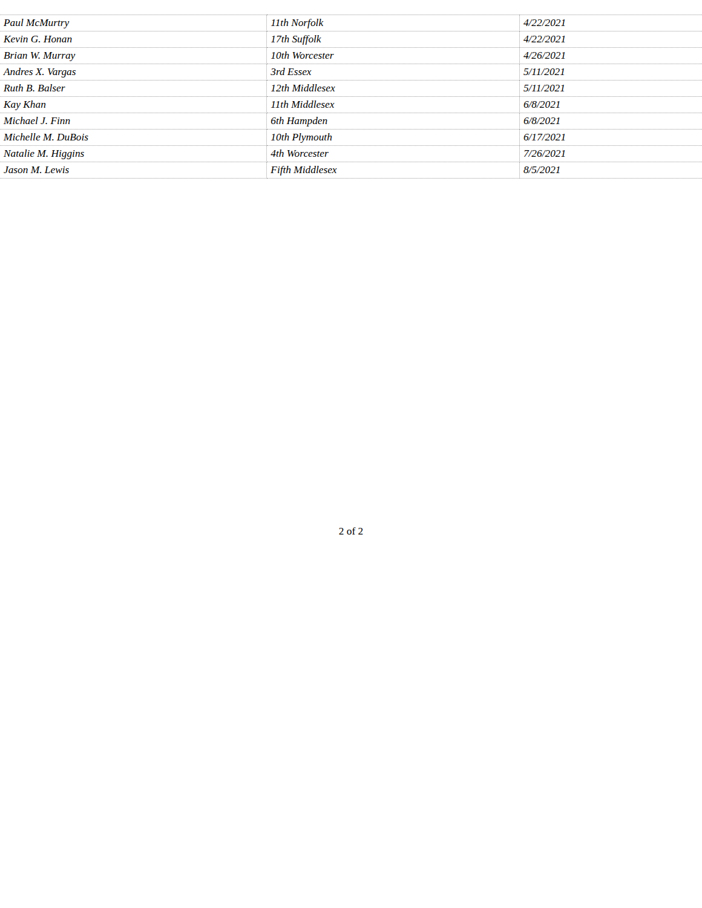| Paul McMurtry | 11th Norfolk | 4/22/2021 |
| Kevin G. Honan | 17th Suffolk | 4/22/2021 |
| Brian W. Murray | 10th Worcester | 4/26/2021 |
| Andres X. Vargas | 3rd Essex | 5/11/2021 |
| Ruth B. Balser | 12th Middlesex | 5/11/2021 |
| Kay Khan | 11th Middlesex | 6/8/2021 |
| Michael J. Finn | 6th Hampden | 6/8/2021 |
| Michelle M. DuBois | 10th Plymouth | 6/17/2021 |
| Natalie M. Higgins | 4th Worcester | 7/26/2021 |
| Jason M. Lewis | Fifth Middlesex | 8/5/2021 |
2 of 2